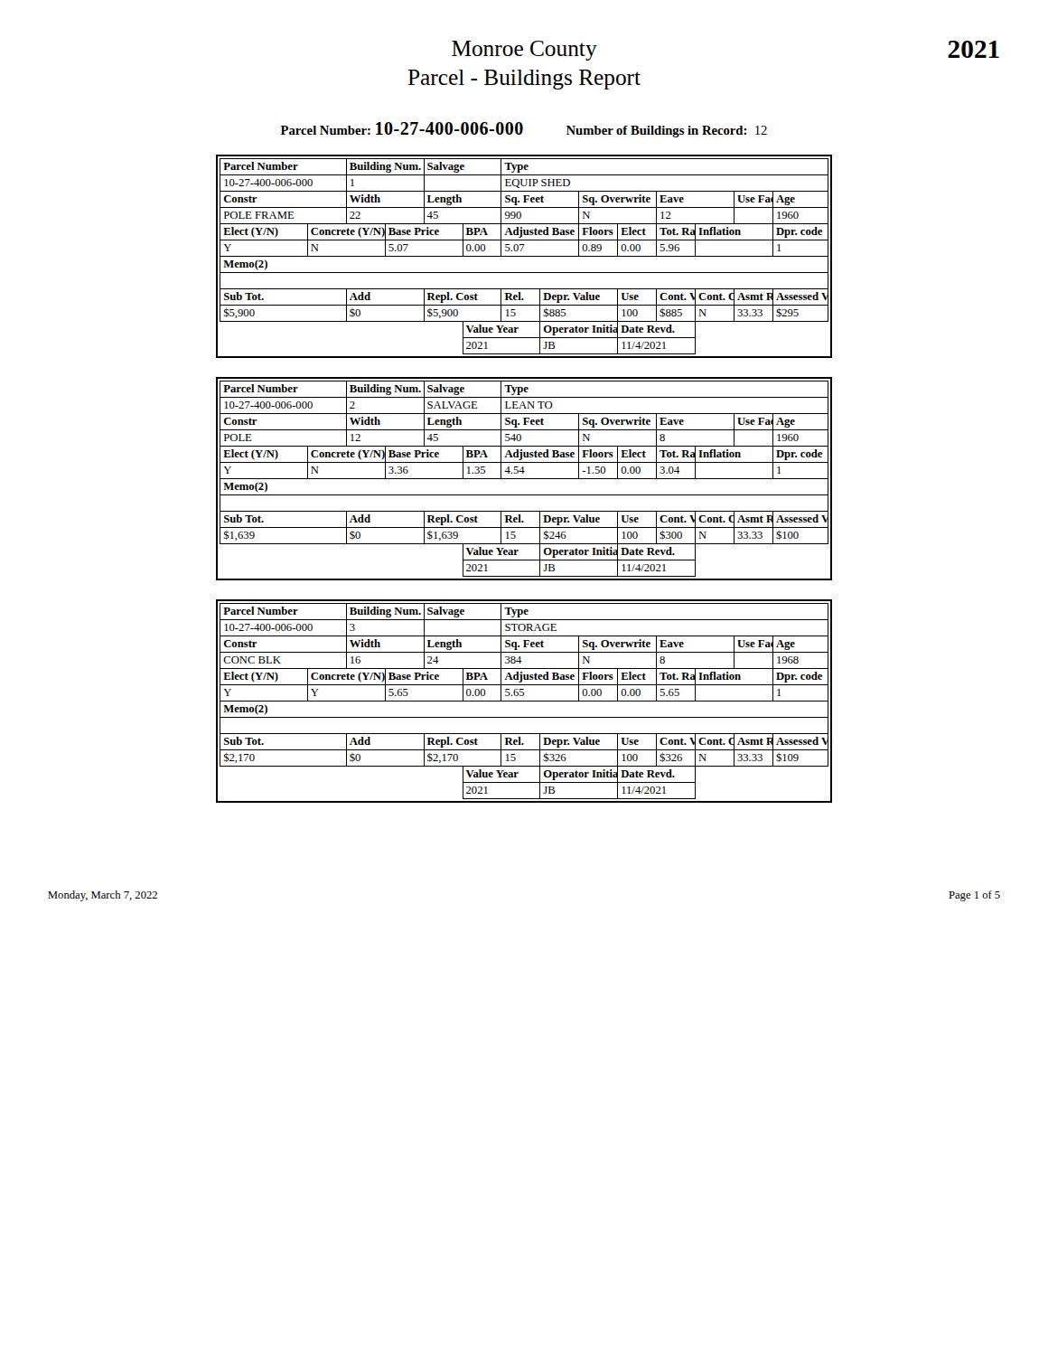2021
Monroe County
Parcel - Buildings Report
Parcel Number: 10-27-400-006-000 Number of Buildings in Record: 12
| Parcel Number | Building Num. | Salvage | Type |
| --- | --- | --- | --- |
| 10-27-400-006-000 | 1 | | EQUIP SHED |
| Constr | Width | Length | Sq. Feet | Sq. Overwrite | Eave | Use Factor % | Age |
| POLE FRAME | 22 | 45 | 990 | N | 12 | | 1960 |
| Elect (Y/N) | Concrete (Y/N) | Base Price | BPA | Adjusted Base Price | Floors | Elect | Tot. Rate | Inflation | Dpr. code |
| Y | N | 5.07 | 0.00 | 5.07 | 0.89 | 0.00 | 5.96 | | 1 |
| Memo(2) |
| Sub Tot. | Add | Repl. Cost | Rel. | Depr. Value | Use | Cont. Value | Cont. Ovwrt | Asmt Rat | Assessed Value |
| $5,900 | $0 | $5,900 | 15 | $885 | 100 | $885 | N | 33.33 | $295 |
| | Value Year | Operator Initials | Date Revd. | |
| | 2021 | JB | 11/4/2021 | |
| Parcel Number | Building Num. | Salvage | Type |
| --- | --- | --- | --- |
| 10-27-400-006-000 | 2 | SALVAGE | LEAN TO |
| Constr | Width | Length | Sq. Feet | Sq. Overwrite | Eave | Use Factor % | Age |
| POLE | 12 | 45 | 540 | N | 8 | | 1960 |
| Elect (Y/N) | Concrete (Y/N) | Base Price | BPA | Adjusted Base Price | Floors | Elect | Tot. Rate | Inflation | Dpr. code |
| Y | N | 3.36 | 1.35 | 4.54 | -1.50 | 0.00 | 3.04 | | 1 |
| Memo(2) |
| Sub Tot. | Add | Repl. Cost | Rel. | Depr. Value | Use | Cont. Value | Cont. Ovwrt | Asmt Rat | Assessed Value |
| $1,639 | $0 | $1,639 | 15 | $246 | 100 | $300 | N | 33.33 | $100 |
| | Value Year | Operator Initials | Date Revd. | |
| | 2021 | JB | 11/4/2021 | |
| Parcel Number | Building Num. | Salvage | Type |
| --- | --- | --- | --- |
| 10-27-400-006-000 | 3 | | STORAGE |
| Constr | Width | Length | Sq. Feet | Sq. Overwrite | Eave | Use Factor % | Age |
| CONC BLK | 16 | 24 | 384 | N | 8 | | 1968 |
| Elect (Y/N) | Concrete (Y/N) | Base Price | BPA | Adjusted Base Price | Floors | Elect | Tot. Rate | Inflation | Dpr. code |
| Y | Y | 5.65 | 0.00 | 5.65 | 0.00 | 0.00 | 5.65 | | 1 |
| Memo(2) |
| Sub Tot. | Add | Repl. Cost | Rel. | Depr. Value | Use | Cont. Value | Cont. Ovwrt | Asmt Rat | Assessed Value |
| $2,170 | $0 | $2,170 | 15 | $326 | 100 | $326 | N | 33.33 | $109 |
| | Value Year | Operator Initials | Date Revd. | |
| | 2021 | JB | 11/4/2021 | |
Monday, March 7, 2022 Page 1 of 5